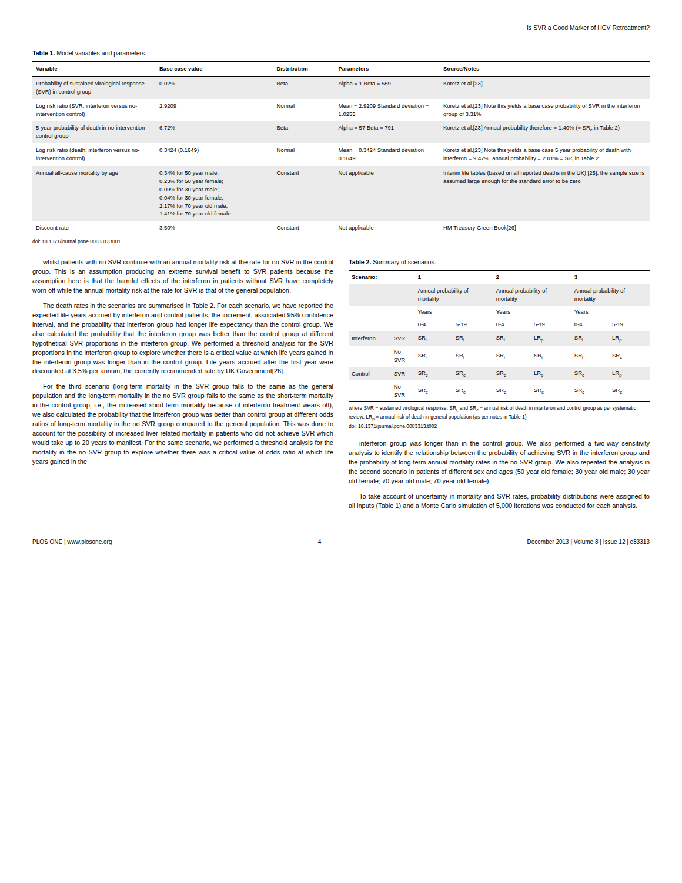Is SVR a Good Marker of HCV Retreatment?
Table 1. Model variables and parameters.
| Variable | Base case value | Distribution | Parameters | Source/Notes |
| --- | --- | --- | --- | --- |
| Probability of sustained virological response (SVR) in control group | 0.02% | Beta | Alpha = 1 Beta = 559 | Koretz et al.[23] |
| Log risk ratio (SVR: interferon versus no-intervention control) | 2.9209 | Normal | Mean = 2.9209 Standard deviation = 1.0255 | Koretz et al.[23] Note this yields a base case probability of SVR in the interferon group of 3.31% |
| 5-year probability of death in no-intervention control group | 6.72% | Beta | Alpha = 57 Beta = 791 | Koretz et al.[23] Annual probability therefore = 1.40% (= SR c in Table 2) |
| Log risk ratio (death: interferon versus no-intervention control) | 0.3424 (0.1649) | Normal | Mean = 0.3424 Standard deviation = 0.1649 | Koretz et al.[23] Note this yields a base case 5 year probability of death with interferon = 9.47%, annual probability = 2.01% = SR i in Table 2 |
| Annual all-cause mortality by age | 0.34% for 50 year male; 0.23% for 50 year female; 0.09% for 30 year male; 0.04% for 30 year female; 2.17% for 70 year old male; 1.41% for 70 year old female | Constant | Not applicable | Interim life tables (based on all reported deaths in the UK) [25], the sample size is assumed large enough for the standard error to be zero |
| Discount rate | 3.50% | Constant | Not applicable | HM Treasury Green Book[26] |
doi: 10.1371/journal.pone.0083313.t001
whilst patients with no SVR continue with an annual mortality risk at the rate for no SVR in the control group. This is an assumption producing an extreme survival benefit to SVR patients because the assumption here is that the harmful effects of the interferon in patients without SVR have completely worn off while the annual mortality risk at the rate for SVR is that of the general population.
The death rates in the scenarios are summarised in Table 2. For each scenario, we have reported the expected life years accrued by interferon and control patients, the increment, associated 95% confidence interval, and the probability that interferon group had longer life expectancy than the control group. We also calculated the probability that the interferon group was better than the control group at different hypothetical SVR proportions in the interferon group. We performed a threshold analysis for the SVR proportions in the interferon group to explore whether there is a critical value at which life years gained in the interferon group was longer than in the control group. Life years accrued after the first year were discounted at 3.5% per annum, the currently recommended rate by UK Government[26].
For the third scenario (long-term mortality in the SVR group falls to the same as the general population and the long-term mortality in the no SVR group falls to the same as the short-term mortality in the control group, i.e., the increased short-term mortality because of interferon treatment wears off), we also calculated the probability that the interferon group was better than control group at different odds ratios of long-term mortality in the no SVR group compared to the general population. This was done to account for the possibility of increased liver-related mortality in patients who did not achieve SVR which would take up to 20 years to manifest. For the same scenario, we performed a threshold analysis for the mortality in the no SVR group to explore whether there was a critical value of odds ratio at which life years gained in the
Table 2. Summary of scenarios.
| Scenario: | | 1 | 2 | 3 |
| --- | --- | --- | --- | --- |
| | | Annual probability of mortality | Annual probability of mortality | Annual probability of mortality |
| | | Years | Years | Years |
| | | 0-4 | 5-19 | 0-4 | 5-19 | 0-4 | 5-19 |
| Interferon | SVR | SR i | SR i | SR i | LR p | SR i | LR p |
| | No SVR | SR i | SR i | SR i | SR i | SR i | SR c |
| Control | SVR | SR c | SR c | SR c | LR p | SR c | LR p |
| | No SVR | SR c | SR c | SR c | SR c | SR c | SR c |
where SVR = sustained virological response, SRi, and SRc = annual risk of death in interferon and control group as per systematic review; LRp = annual risk of death in general population (as per notes in Table 1)
doi: 10.1371/journal.pone.0083313.t002
interferon group was longer than in the control group. We also performed a two-way sensitivity analysis to identify the relationship between the probability of achieving SVR in the interferon group and the probability of long-term annual mortality rates in the no SVR group. We also repeated the analysis in the second scenario in patients of different sex and ages (50 year old female; 30 year old male; 30 year old female; 70 year old male; 70 year old female).
To take account of uncertainty in mortality and SVR rates, probability distributions were assigned to all inputs (Table 1) and a Monte Carlo simulation of 5,000 iterations was conducted for each analysis.
PLOS ONE | www.plosone.org
4
December 2013 | Volume 8 | Issue 12 | e83313